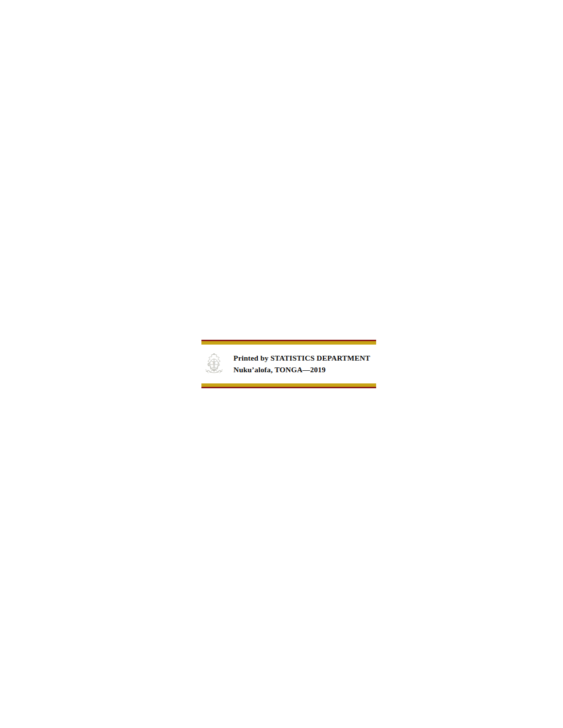D T
Printed by STATISTICS DEPARTMENT
Nuku’alofa, TONGA—2019